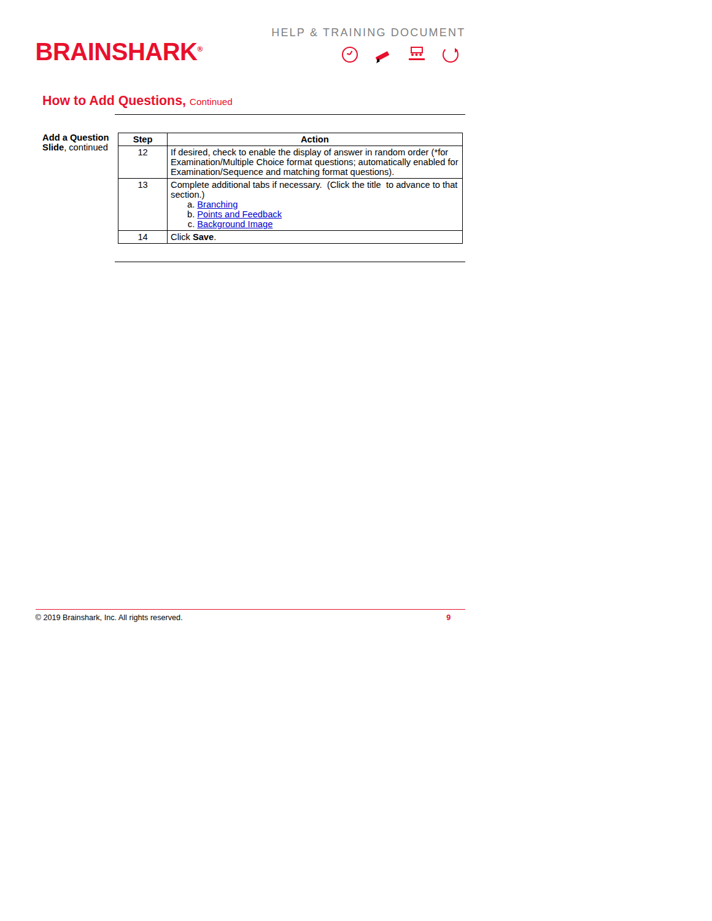BRAINSHARK®
HELP & TRAINING DOCUMENT
How to Add Questions, Continued
Add a Question Slide, continued
| Step | Action |
| --- | --- |
| 12 | If desired, check to enable the display of answer in random order (*for Examination/Multiple Choice format questions; automatically enabled for Examination/Sequence and matching format questions). |
| 13 | Complete additional tabs if necessary. (Click the title to advance to that section.) Branching Points and Feedback Background Image |
| 14 | Click Save . |
© 2019 Brainshark, Inc. All rights reserved. 9